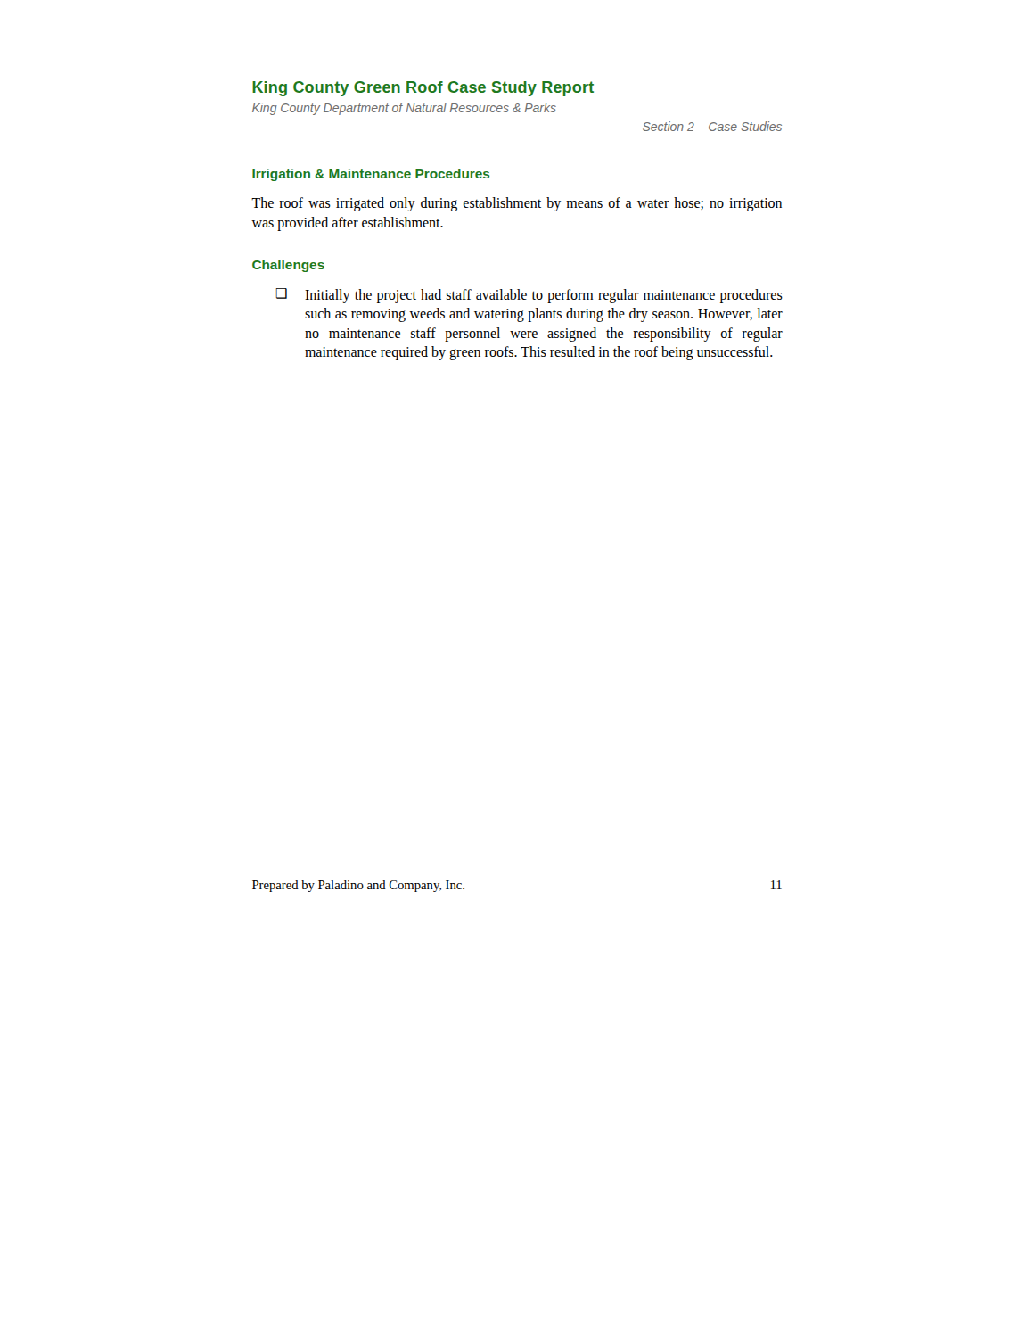King County Green Roof Case Study Report
King County Department of Natural Resources & Parks
Section 2 – Case Studies
Irrigation & Maintenance Procedures
The roof was irrigated only during establishment by means of a water hose; no irrigation was provided after establishment.
Challenges
❑ Initially the project had staff available to perform regular maintenance procedures such as removing weeds and watering plants during the dry season. However, later no maintenance staff personnel were assigned the responsibility of regular maintenance required by green roofs. This resulted in the roof being unsuccessful.
Prepared by Paladino and Company, Inc. 11